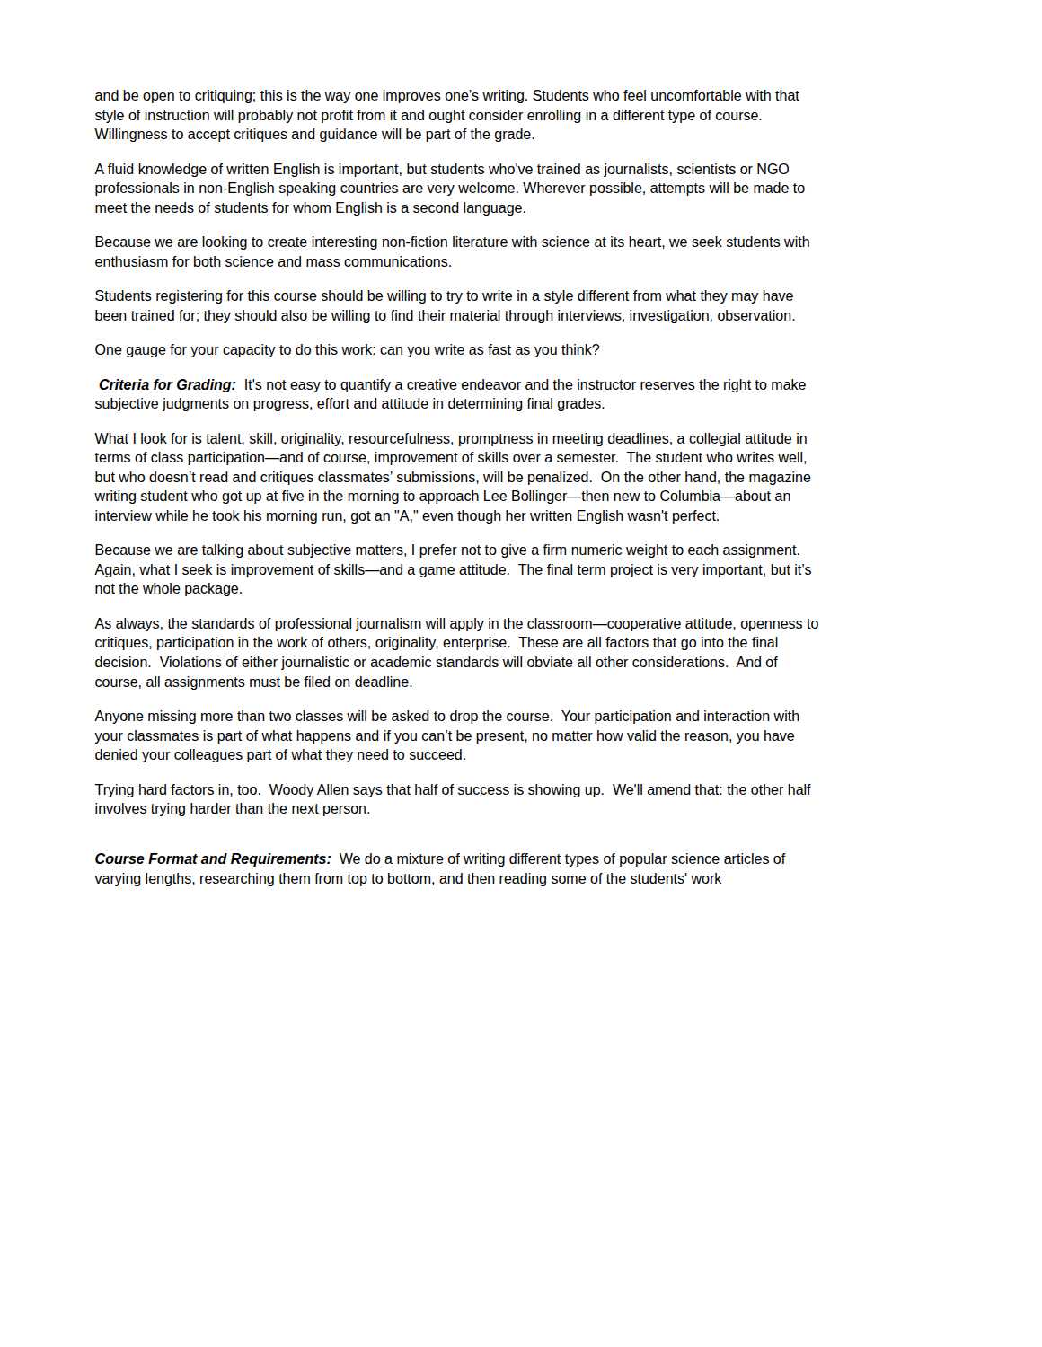and be open to critiquing; this is the way one improves one’s writing. Students who feel uncomfortable with that style of instruction will probably not profit from it and ought consider enrolling in a different type of course. Willingness to accept critiques and guidance will be part of the grade.
A fluid knowledge of written English is important, but students who've trained as journalists, scientists or NGO professionals in non-English speaking countries are very welcome. Wherever possible, attempts will be made to meet the needs of students for whom English is a second language.
Because we are looking to create interesting non-fiction literature with science at its heart, we seek students with enthusiasm for both science and mass communications.
Students registering for this course should be willing to try to write in a style different from what they may have been trained for; they should also be willing to find their material through interviews, investigation, observation.
One gauge for your capacity to do this work: can you write as fast as you think?
Criteria for Grading: It's not easy to quantify a creative endeavor and the instructor reserves the right to make subjective judgments on progress, effort and attitude in determining final grades.
What I look for is talent, skill, originality, resourcefulness, promptness in meeting deadlines, a collegial attitude in terms of class participation—and of course, improvement of skills over a semester. The student who writes well, but who doesn’t read and critiques classmates’ submissions, will be penalized. On the other hand, the magazine writing student who got up at five in the morning to approach Lee Bollinger—then new to Columbia—about an interview while he took his morning run, got an "A," even though her written English wasn't perfect.
Because we are talking about subjective matters, I prefer not to give a firm numeric weight to each assignment. Again, what I seek is improvement of skills—and a game attitude. The final term project is very important, but it’s not the whole package.
As always, the standards of professional journalism will apply in the classroom—cooperative attitude, openness to critiques, participation in the work of others, originality, enterprise. These are all factors that go into the final decision. Violations of either journalistic or academic standards will obviate all other considerations. And of course, all assignments must be filed on deadline.
Anyone missing more than two classes will be asked to drop the course. Your participation and interaction with your classmates is part of what happens and if you can’t be present, no matter how valid the reason, you have denied your colleagues part of what they need to succeed.
Trying hard factors in, too. Woody Allen says that half of success is showing up. We'll amend that: the other half involves trying harder than the next person.
Course Format and Requirements: We do a mixture of writing different types of popular science articles of varying lengths, researching them from top to bottom, and then reading some of the students' work